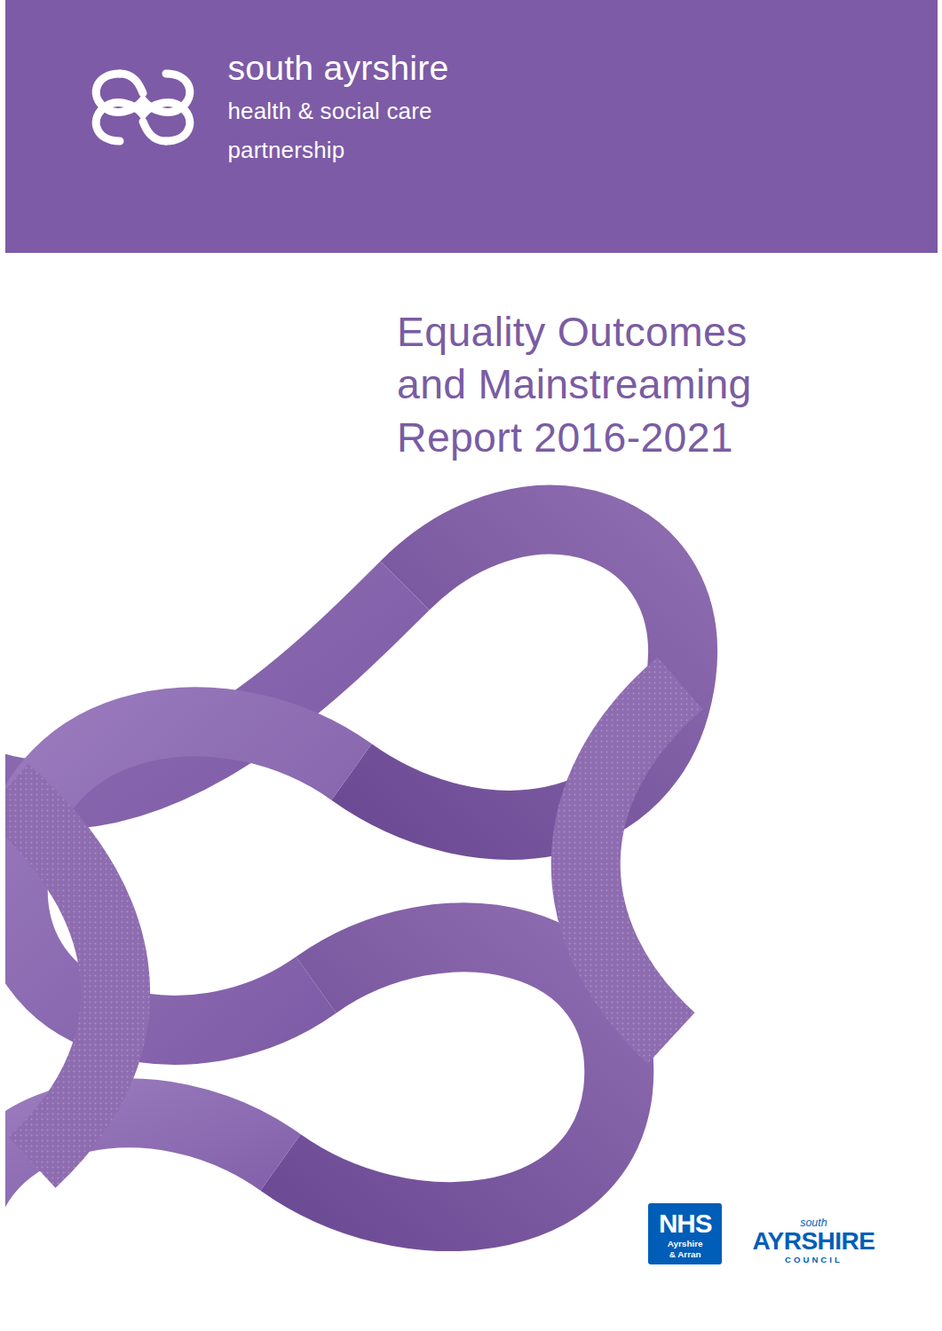south ayrshire
health & social care
partnership
Equality Outcomes
and Mainstreaming
Report 2016-2021
NHS Ayrshire
& Arran
south AYRSHIRE COUNCIL